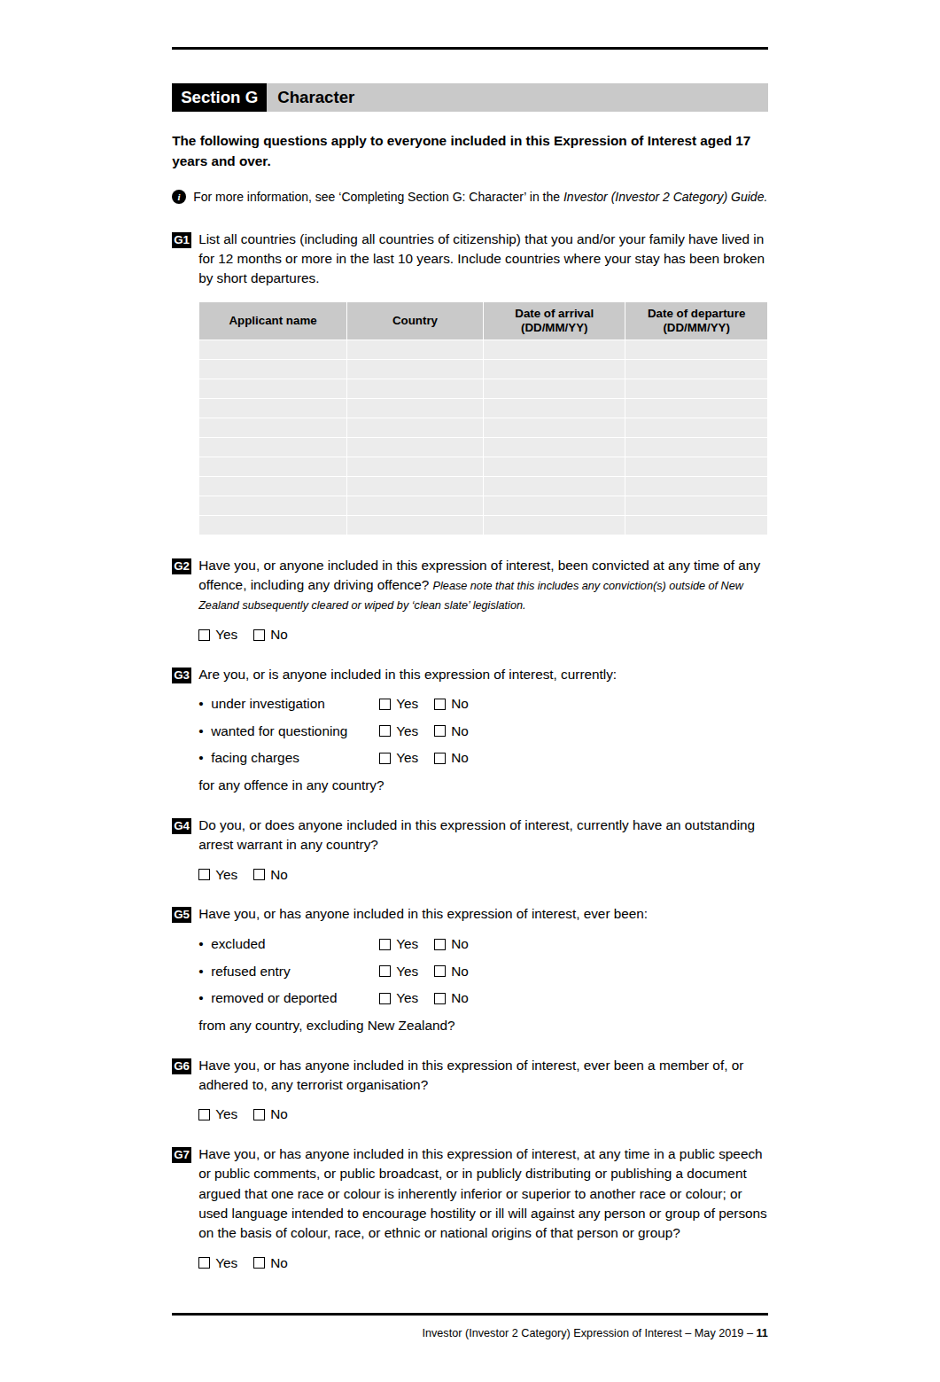Section G
Character
The following questions apply to everyone included in this Expression of Interest aged 17 years and over.
i For more information, see ‘Completing Section G: Character’ in the Investor (Investor 2 Category) Guide.
G1
List all countries (including all countries of citizenship) that you and/or your family have lived in for 12 months or more in the last 10 years. Include countries where your stay has been broken by short departures.
| Applicant name | Country | Date of arrival (DD/MM/YY) | Date of departure (DD/MM/YY) |
| --- | --- | --- | --- |
G2
Have you, or anyone included in this expression of interest, been convicted at any time of any offence, including any driving offence? Please note that this includes any conviction(s) outside of New Zealand subsequently cleared or wiped by ‘clean slate’ legislation.
Yes No
G3
Are you, or is anyone included in this expression of interest, currently:
• under investigation Yes No
• wanted for questioning Yes No
• facing charges Yes No
for any offence in any country?
G4
Do you, or does anyone included in this expression of interest, currently have an outstanding arrest warrant in any country?
Yes No
G5
Have you, or has anyone included in this expression of interest, ever been:
• excluded Yes No
• refused entry Yes No
• removed or deported Yes No
from any country, excluding New Zealand?
G6
Have you, or has anyone included in this expression of interest, ever been a member of, or adhered to, any terrorist organisation?
Yes No
G7
Have you, or has anyone included in this expression of interest, at any time in a public speech or public comments, or public broadcast, or in publicly distributing or publishing a document argued that one race or colour is inherently inferior or superior to another race or colour; or used language intended to encourage hostility or ill will against any person or group of persons on the basis of colour, race, or ethnic or national origins of that person or group?
Yes No
Investor (Investor 2 Category) Expression of Interest – May 2019 – 11